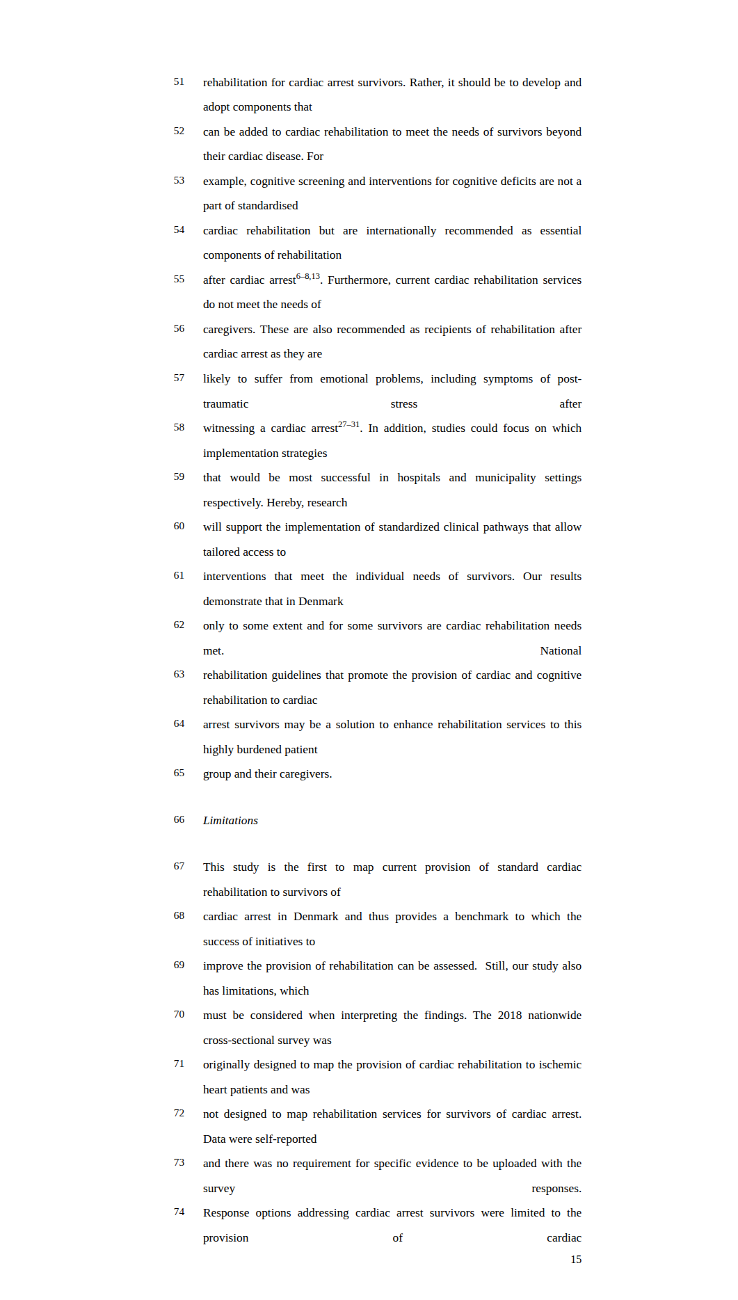51
rehabilitation for cardiac arrest survivors. Rather, it should be to develop and adopt components that
52
can be added to cardiac rehabilitation to meet the needs of survivors beyond their cardiac disease. For
53
example, cognitive screening and interventions for cognitive deficits are not a part of standardised
54
cardiac rehabilitation but are internationally recommended as essential components of rehabilitation
55
after cardiac arrest6–8,13. Furthermore, current cardiac rehabilitation services do not meet the needs of
56
caregivers. These are also recommended as recipients of rehabilitation after cardiac arrest as they are
57
likely to suffer from emotional problems, including symptoms of post-traumatic stress after
58
witnessing a cardiac arrest27–31. In addition, studies could focus on which implementation strategies
59
that would be most successful in hospitals and municipality settings respectively. Hereby, research
60
will support the implementation of standardized clinical pathways that allow tailored access to
61
interventions that meet the individual needs of survivors. Our results demonstrate that in Denmark
62
only to some extent and for some survivors are cardiac rehabilitation needs met. National
63
rehabilitation guidelines that promote the provision of cardiac and cognitive rehabilitation to cardiac
64
arrest survivors may be a solution to enhance rehabilitation services to this highly burdened patient
65
group and their caregivers.
66
Limitations
67
This study is the first to map current provision of standard cardiac rehabilitation to survivors of
68
cardiac arrest in Denmark and thus provides a benchmark to which the success of initiatives to
69
improve the provision of rehabilitation can be assessed. Still, our study also has limitations, which
70
must be considered when interpreting the findings. The 2018 nationwide cross-sectional survey was
71
originally designed to map the provision of cardiac rehabilitation to ischemic heart patients and was
72
not designed to map rehabilitation services for survivors of cardiac arrest. Data were self-reported
73
and there was no requirement for specific evidence to be uploaded with the survey responses.
74
Response options addressing cardiac arrest survivors were limited to the provision of cardiac
15